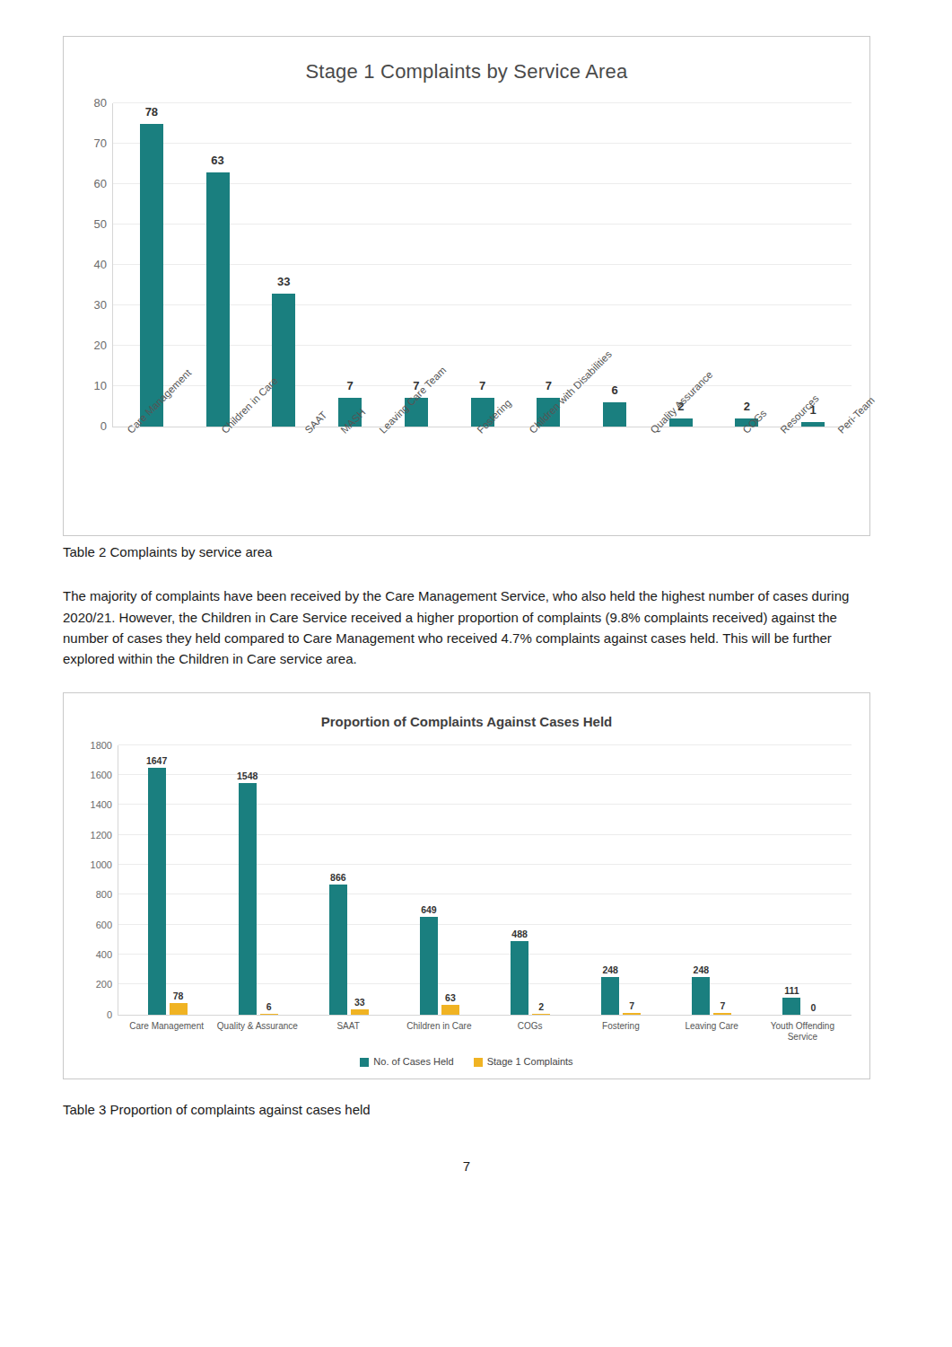Stage 1 Complaints by Service Area
80 70 60 50 40 30 20 10 0
78
63
33
7
7
7
7
6
2
2
1
Care Management
Children in Care
SAAT
MASH
Leaving Care Team
Fostering
Children with Disabilities
Quality Assurance
COGs
Resources
Peri-Team
Table 2 Complaints by service area
The majority of complaints have been received by the Care Management Service, who also held the highest number of cases during 2020/21. However, the Children in Care Service received a higher proportion of complaints (9.8% complaints received) against the number of cases they held compared to Care Management who received 4.7% complaints against cases held. This will be further explored within the Children in Care service area.
Proportion of Complaints Against Cases Held
1800 1600 1400 1200 1000 800 600 400 200 0
1647
78
1548
6
866
33
649
63
488
2
248
7
248
7
111
0
Care Management
Quality & Assurance
SAAT
Children in Care
COGs
Fostering
Leaving Care
Youth Offending
Service
No. of Cases Held
Stage 1 Complaints
Table 3 Proportion of complaints against cases held
7